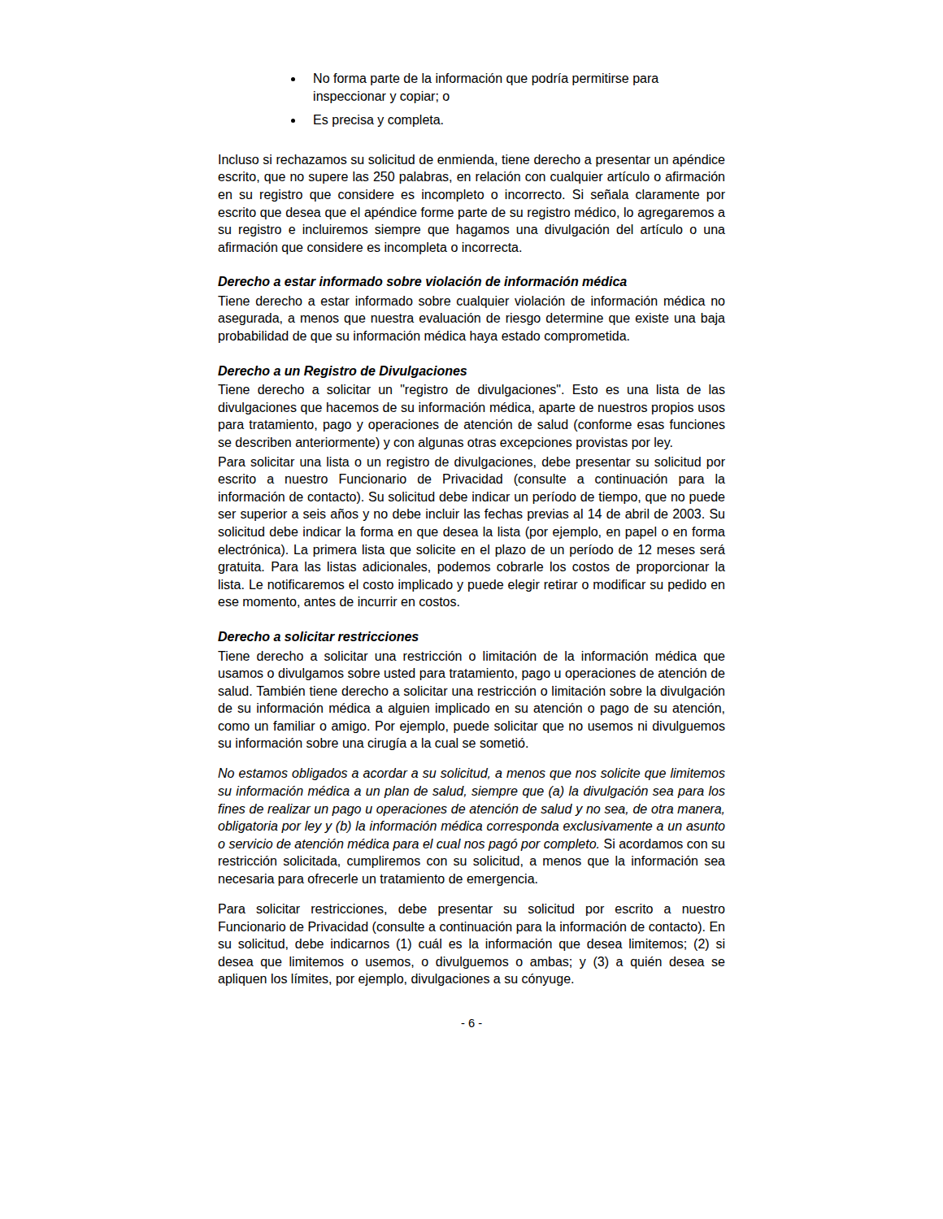No forma parte de la información que podría permitirse para inspeccionar y copiar; o
Es precisa y completa.
Incluso si rechazamos su solicitud de enmienda, tiene derecho a presentar un apéndice escrito, que no supere las 250 palabras, en relación con cualquier artículo o afirmación en su registro que considere es incompleto o incorrecto. Si señala claramente por escrito que desea que el apéndice forme parte de su registro médico, lo agregaremos a su registro e incluiremos siempre que hagamos una divulgación del artículo o una afirmación que considere es incompleta o incorrecta.
Derecho a estar informado sobre violación de información médica
Tiene derecho a estar informado sobre cualquier violación de información médica no asegurada, a menos que nuestra evaluación de riesgo determine que existe una baja probabilidad de que su información médica haya estado comprometida.
Derecho a un Registro de Divulgaciones
Tiene derecho a solicitar un "registro de divulgaciones". Esto es una lista de las divulgaciones que hacemos de su información médica, aparte de nuestros propios usos para tratamiento, pago y operaciones de atención de salud (conforme esas funciones se describen anteriormente) y con algunas otras excepciones provistas por ley.
Para solicitar una lista o un registro de divulgaciones, debe presentar su solicitud por escrito a nuestro Funcionario de Privacidad (consulte a continuación para la información de contacto). Su solicitud debe indicar un período de tiempo, que no puede ser superior a seis años y no debe incluir las fechas previas al 14 de abril de 2003. Su solicitud debe indicar la forma en que desea la lista (por ejemplo, en papel o en forma electrónica). La primera lista que solicite en el plazo de un período de 12 meses será gratuita. Para las listas adicionales, podemos cobrarle los costos de proporcionar la lista. Le notificaremos el costo implicado y puede elegir retirar o modificar su pedido en ese momento, antes de incurrir en costos.
Derecho a solicitar restricciones
Tiene derecho a solicitar una restricción o limitación de la información médica que usamos o divulgamos sobre usted para tratamiento, pago u operaciones de atención de salud. También tiene derecho a solicitar una restricción o limitación sobre la divulgación de su información médica a alguien implicado en su atención o pago de su atención, como un familiar o amigo. Por ejemplo, puede solicitar que no usemos ni divulguemos su información sobre una cirugía a la cual se sometió.
No estamos obligados a acordar a su solicitud, a menos que nos solicite que limitemos su información médica a un plan de salud, siempre que (a) la divulgación sea para los fines de realizar un pago u operaciones de atención de salud y no sea, de otra manera, obligatoria por ley y (b) la información médica corresponda exclusivamente a un asunto o servicio de atención médica para el cual nos pagó por completo. Si acordamos con su restricción solicitada, cumpliremos con su solicitud, a menos que la información sea necesaria para ofrecerle un tratamiento de emergencia.
Para solicitar restricciones, debe presentar su solicitud por escrito a nuestro Funcionario de Privacidad (consulte a continuación para la información de contacto). En su solicitud, debe indicarnos (1) cuál es la información que desea limitemos; (2) si desea que limitemos o usemos, o divulguemos o ambas; y (3) a quién desea se apliquen los límites, por ejemplo, divulgaciones a su cónyuge.
- 6 -